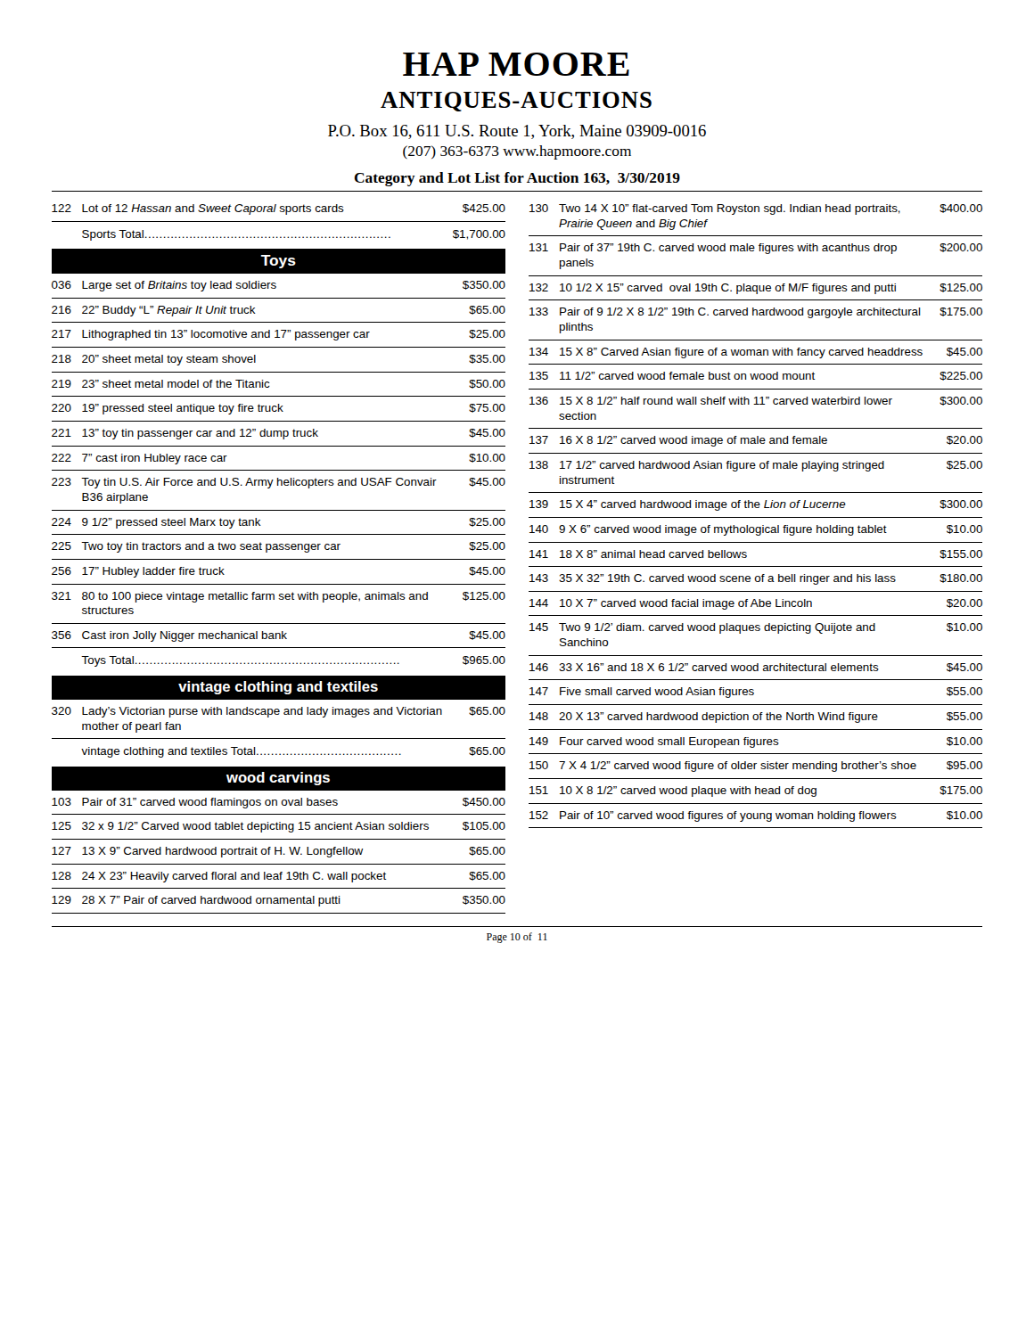HAP MOORE
ANTIQUES-AUCTIONS
P.O. Box 16, 611 U.S. Route 1, York, Maine 03909-0016
(207) 363-6373 www.hapmoore.com
Category and Lot List for Auction 163, 3/30/2019
| 122 | Lot of 12 Hassan and Sweet Caporal sports cards | $425.00 |
| Sports Total .................................................................. $1,700.00 |
| Toys |
| 036 | Large set of Britains toy lead soldiers | $350.00 |
| 216 | 22” Buddy “L” Repair It Unit truck | $65.00 |
| 217 | Lithographed tin 13” locomotive and 17” passenger car | $25.00 |
| 218 | 20” sheet metal toy steam shovel | $35.00 |
| 219 | 23” sheet metal model of the Titanic | $50.00 |
| 220 | 19” pressed steel antique toy fire truck | $75.00 |
| 221 | 13” toy tin passenger car and 12” dump truck | $45.00 |
| 222 | 7” cast iron Hubley race car | $10.00 |
| 223 | Toy tin U.S. Air Force and U.S. Army helicopters and USAF Convair B36 airplane | $45.00 |
| 224 | 9 1/2” pressed steel Marx toy tank | $25.00 |
| 225 | Two toy tin tractors and a two seat passenger car | $25.00 |
| 256 | 17” Hubley ladder fire truck | $45.00 |
| 321 | 80 to 100 piece vintage metallic farm set with people, animals and structures | $125.00 |
| 356 | Cast iron Jolly Nigger mechanical bank | $45.00 |
| Toys Total ....................................................................... $965.00 |
| vintage clothing and textiles |
| 320 | Lady’s Victorian purse with landscape and lady images and Victorian mother of pearl fan | $65.00 |
| vintage clothing and textiles Total ....................................... $65.00 |
| wood carvings |
| 103 | Pair of 31” carved wood flamingos on oval bases | $450.00 |
| 125 | 32 x 9 1/2” Carved wood tablet depicting 15 ancient Asian soldiers | $105.00 |
| 127 | 13 X 9” Carved hardwood portrait of H. W. Longfellow | $65.00 |
| 128 | 24 X 23” Heavily carved floral and leaf 19th C. wall pocket | $65.00 |
| 129 | 28 X 7” Pair of carved hardwood ornamental putti | $350.00 |
| 130 | Two 14 X 10” flat-carved Tom Royston sgd. Indian head portraits, Prairie Queen and Big Chief | $400.00 |
| 131 | Pair of 37” 19th C. carved wood male figures with acanthus drop panels | $200.00 |
| 132 | 10 1/2 X 15” carved oval 19th C. plaque of M/F figures and putti | $125.00 |
| 133 | Pair of 9 1/2 X 8 1/2” 19th C. carved hardwood gargoyle architectural plinths | $175.00 |
| 134 | 15 X 8” Carved Asian figure of a woman with fancy carved headdress | $45.00 |
| 135 | 11 1/2” carved wood female bust on wood mount | $225.00 |
| 136 | 15 X 8 1/2” half round wall shelf with 11” carved waterbird lower section | $300.00 |
| 137 | 16 X 8 1/2” carved wood image of male and female | $20.00 |
| 138 | 17 1/2” carved hardwood Asian figure of male playing stringed instrument | $25.00 |
| 139 | 15 X 4” carved hardwood image of the Lion of Lucerne | $300.00 |
| 140 | 9 X 6” carved wood image of mythological figure holding tablet | $10.00 |
| 141 | 18 X 8” animal head carved bellows | $155.00 |
| 143 | 35 X 32” 19th C. carved wood scene of a bell ringer and his lass | $180.00 |
| 144 | 10 X 7” carved wood facial image of Abe Lincoln | $20.00 |
| 145 | Two 9 1/2’ diam. carved wood plaques depicting Quijote and Sanchino | $10.00 |
| 146 | 33 X 16” and 18 X 6 1/2” carved wood architectural elements | $45.00 |
| 147 | Five small carved wood Asian figures | $55.00 |
| 148 | 20 X 13” carved hardwood depiction of the North Wind figure | $55.00 |
| 149 | Four carved wood small European figures | $10.00 |
| 150 | 7 X 4 1/2” carved wood figure of older sister mending brother’s shoe | $95.00 |
| 151 | 10 X 8 1/2” carved wood plaque with head of dog | $175.00 |
| 152 | Pair of 10” carved wood figures of young woman holding flowers | $10.00 |
Page 10 of 11